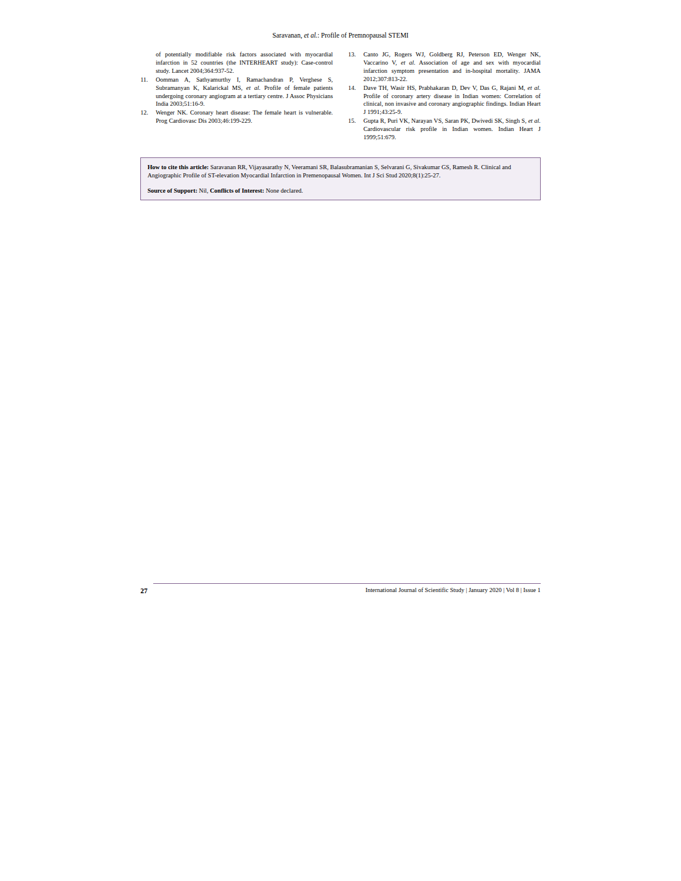Saravanan, et al.: Profile of Premnopausal STEMI
of potentially modifiable risk factors associated with myocardial infarction in 52 countries (the INTERHEART study): Case-control study. Lancet 2004;364:937-52.
11. Oomman A, Sathyamurthy I, Ramachandran P, Verghese S, Subramanyan K, Kalarickal MS, et al. Profile of female patients undergoing coronary angiogram at a tertiary centre. J Assoc Physicians India 2003;51:16-9.
12. Wenger NK. Coronary heart disease: The female heart is vulnerable. Prog Cardiovasc Dis 2003;46:199-229.
13. Canto JG, Rogers WJ, Goldberg RJ, Peterson ED, Wenger NK, Vaccarino V, et al. Association of age and sex with myocardial infarction symptom presentation and in-hospital mortality. JAMA 2012;307:813-22.
14. Dave TH, Wasir HS, Prabhakaran D, Dev V, Das G, Rajani M, et al. Profile of coronary artery disease in Indian women: Correlation of clinical, non invasive and coronary angiographic findings. Indian Heart J 1991;43:25-9.
15. Gupta R, Puri VK, Narayan VS, Saran PK, Dwivedi SK, Singh S, et al. Cardiovascular risk profile in Indian women. Indian Heart J 1999;51:679.
How to cite this article: Saravanan RR, Vijayasarathy N, Veeramani SR, Balasubramanian S, Selvarani G, Sivakumar GS, Ramesh R. Clinical and Angiographic Profile of ST-elevation Myocardial Infarction in Premenopausal Women. Int J Sci Stud 2020;8(1):25-27.
Source of Support: Nil, Conflicts of Interest: None declared.
27
International Journal of Scientific Study | January 2020 | Vol 8 | Issue 1